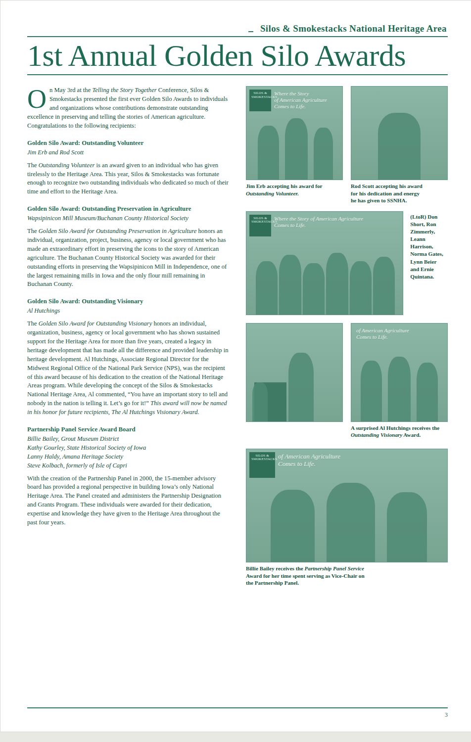Silos & Smokestacks National Heritage Area
1st Annual Golden Silo Awards
On May 3rd at the Telling the Story Together Conference, Silos & Smokestacks presented the first ever Golden Silo Awards to individuals and organizations whose contributions demonstrate outstanding excellence in preserving and telling the stories of American agriculture. Congratulations to the following recipients:
Golden Silo Award: Outstanding Volunteer
Jim Erb and Rod Scott
The Outstanding Volunteer is an award given to an individual who has given tirelessly to the Heritage Area. This year, Silos & Smokestacks was fortunate enough to recognize two outstanding individuals who dedicated so much of their time and effort to the Heritage Area.
Golden Silo Award: Outstanding Preservation in Agriculture
Wapsipinicon Mill Museum/Buchanan County Historical Society
The Golden Silo Award for Outstanding Preservation in Agriculture honors an individual, organization, project, business, agency or local government who has made an extraordinary effort in preserving the icons to the story of American agriculture. The Buchanan County Historical Society was awarded for their outstanding efforts in preserving the Wapsipinicon Mill in Independence, one of the largest remaining mills in Iowa and the only flour mill remaining in Buchanan County.
Golden Silo Award: Outstanding Visionary
Al Hutchings
The Golden Silo Award for Outstanding Visionary honors an individual, organization, business, agency or local government who has shown sustained support for the Heritage Area for more than five years, created a legacy in heritage development that has made all the difference and provided leadership in heritage development. Al Hutchings, Associate Regional Director for the Midwest Regional Office of the National Park Service (NPS), was the recipient of this award because of his dedication to the creation of the National Heritage Areas program. While developing the concept of the Silos & Smokestacks National Heritage Area, Al commented, “You have an important story to tell and nobody in the nation is telling it. Let’s go for it!” This award will now be named in his honor for future recipients, The Al Hutchings Visionary Award.
Partnership Panel Service Award Board
Billie Bailey, Grout Museum District
Kathy Gourley, State Historical Society of Iowa
Lanny Haldy, Amana Heritage Society
Steve Kolbach, formerly of Isle of Capri
With the creation of the Partnership Panel in 2000, the 15-member advisory board has provided a regional perspective in building Iowa’s only National Heritage Area. The Panel created and administers the Partnership Designation and Grants Program. These individuals were awarded for their dedication, expertise and knowledge they have given to the Heritage Area throughout the past four years.
SILOS & SMOKESTACKS
Where the Story
of American Agriculture
Comes to Life.
Jim Erb accepting his award for
Outstanding Volunteer.
Rod Scott accepting his award
for his dedication and energy
he has given to SSNHA.
SILOS & SMOKESTACKS
Where the Story of American Agriculture
Comes to Life.
(LtoR) Don
Short, Ron
Zimmerly,
Leann
Harrison,
Norma Gates,
Lynn Beier
and Ernie
Quintana.
of American Agriculture
Comes to Life.
A surprised Al Hutchings receives the
Outstanding Visionary Award.
SILOS & SMOKESTACKS
of American Agriculture
Comes to Life.
Billie Bailey receives the Partnership Panel Service
Award for her time spent serving as Vice-Chair on
the Partnership Panel.
3